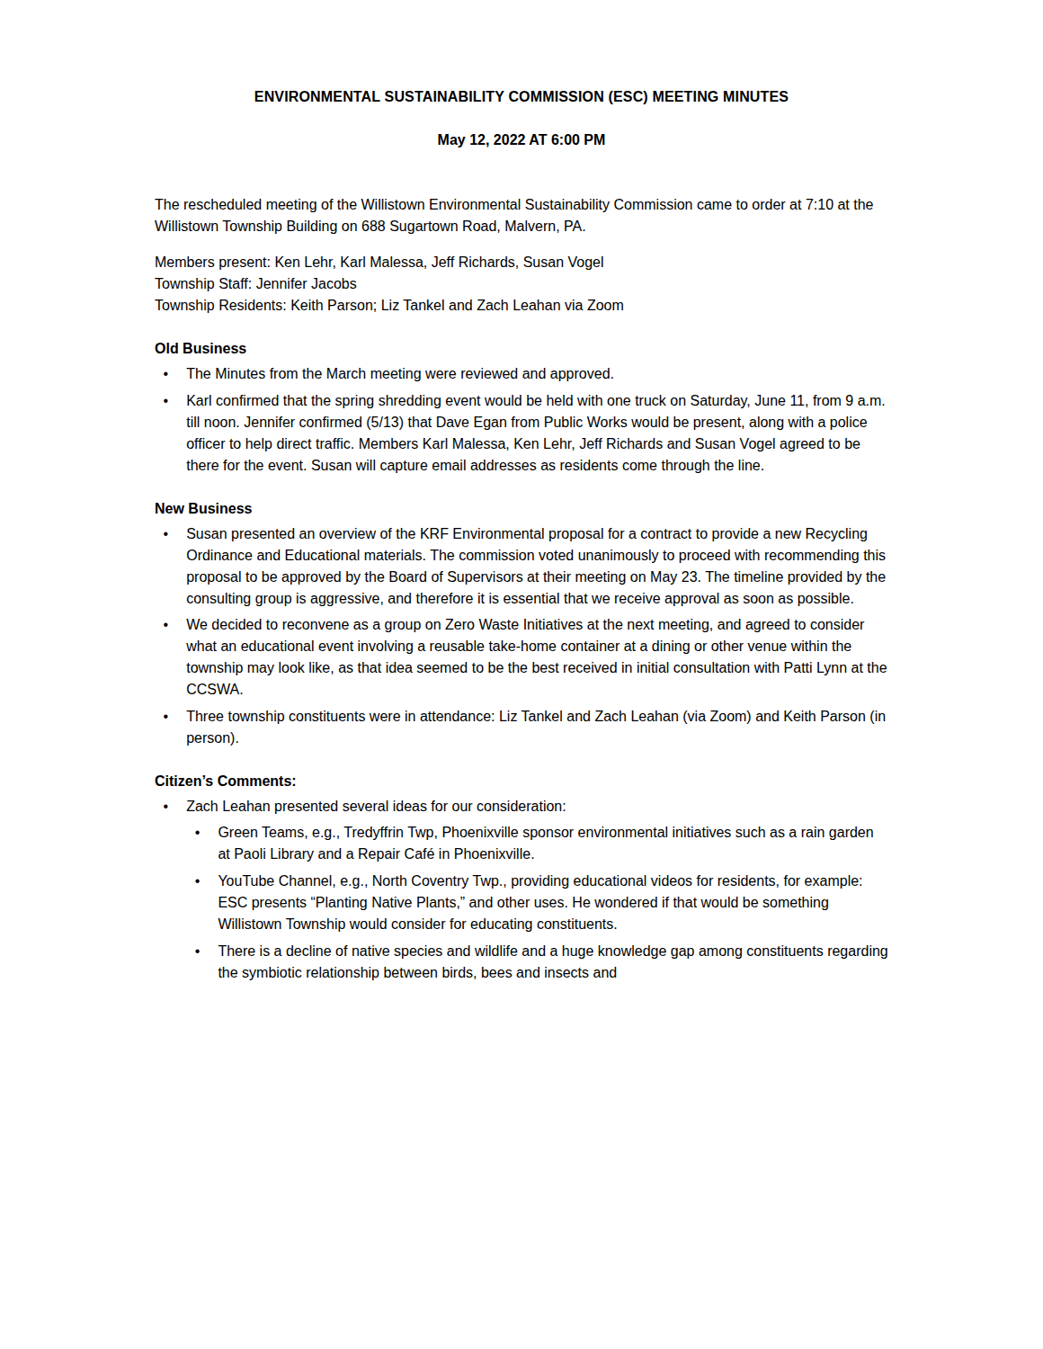ENVIRONMENTAL SUSTAINABILITY COMMISSION (ESC) MEETING MINUTES
May 12, 2022 AT 6:00 PM
The rescheduled meeting of the Willistown Environmental Sustainability Commission came to order at 7:10 at the Willistown Township Building on 688 Sugartown Road, Malvern, PA.
Members present: Ken Lehr, Karl Malessa, Jeff Richards, Susan Vogel
Township Staff: Jennifer Jacobs
Township Residents: Keith Parson; Liz Tankel and Zach Leahan via Zoom
Old Business
The Minutes from the March meeting were reviewed and approved.
Karl confirmed that the spring shredding event would be held with one truck on Saturday, June 11, from 9 a.m. till noon. Jennifer confirmed (5/13) that Dave Egan from Public Works would be present, along with a police officer to help direct traffic. Members Karl Malessa, Ken Lehr, Jeff Richards and Susan Vogel agreed to be there for the event. Susan will capture email addresses as residents come through the line.
New Business
Susan presented an overview of the KRF Environmental proposal for a contract to provide a new Recycling Ordinance and Educational materials. The commission voted unanimously to proceed with recommending this proposal to be approved by the Board of Supervisors at their meeting on May 23. The timeline provided by the consulting group is aggressive, and therefore it is essential that we receive approval as soon as possible.
We decided to reconvene as a group on Zero Waste Initiatives at the next meeting, and agreed to consider what an educational event involving a reusable take-home container at a dining or other venue within the township may look like, as that idea seemed to be the best received in initial consultation with Patti Lynn at the CCSWA.
Three township constituents were in attendance: Liz Tankel and Zach Leahan (via Zoom) and Keith Parson (in person).
Citizen’s Comments:
Zach Leahan presented several ideas for our consideration:
Green Teams, e.g., Tredyffrin Twp, Phoenixville sponsor environmental initiatives such as a rain garden at Paoli Library and a Repair Café in Phoenixville.
YouTube Channel, e.g., North Coventry Twp., providing educational videos for residents, for example: ESC presents “Planting Native Plants,” and other uses. He wondered if that would be something Willistown Township would consider for educating constituents.
There is a decline of native species and wildlife and a huge knowledge gap among constituents regarding the symbiotic relationship between birds, bees and insects and